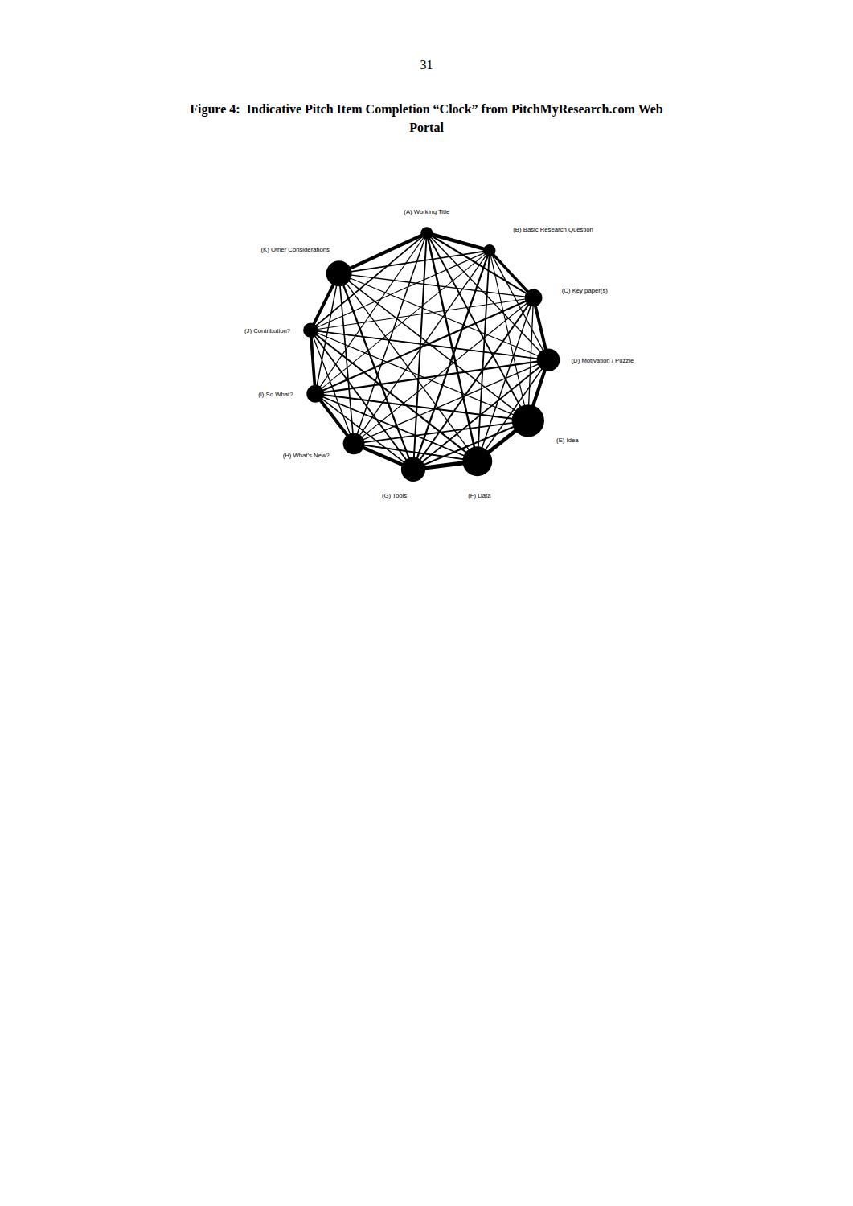31
Figure 4: Indicative Pitch Item Completion “Clock” from PitchMyResearch.com Web Portal
Indicative pitch item completion clock A circular network diagram with eleven labelled nodes arranged around a circle, each connected to every other node by straight lines of varying thickness. Node sizes vary. Labels, clockwise from the top: (A) Working Title, (B) Basic Research Question, (C) Key paper(s), (D) Motivation / Puzzle, (E) Idea, (F) Data, (G) Tools, (H) What's New?, (I) So What?, (J) Contribution?, (K) Other Considerations. (A) Working Title (B) Basic Research Question (C) Key paper(s) (D) Motivation / Puzzle (E) Idea (F) Data (G) Tools (H) What’s New? (I) So What? (J) Contribution? (K) Other Considerations